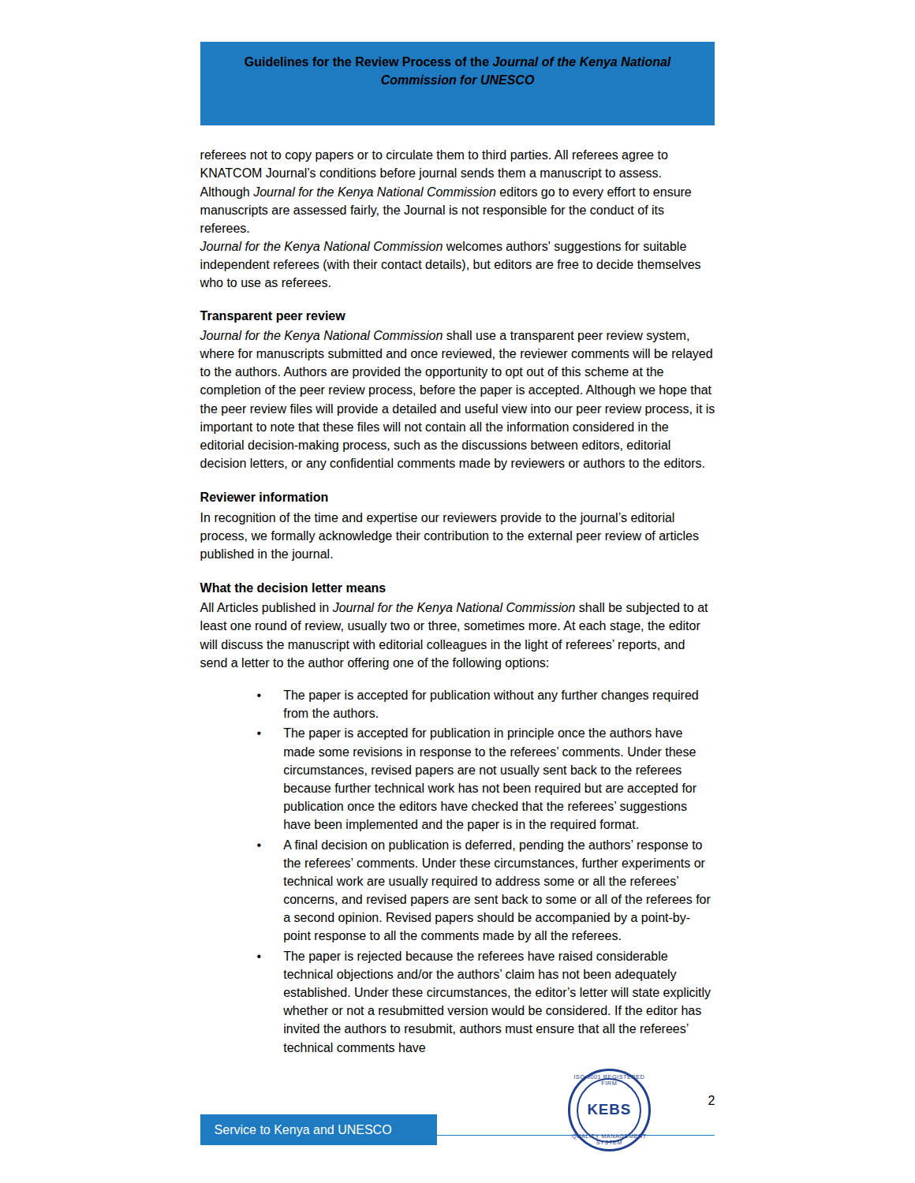Guidelines for the Review Process of the Journal of the Kenya National Commission for UNESCO
referees not to copy papers or to circulate them to third parties. All referees agree to KNATCOM Journal’s conditions before journal sends them a manuscript to assess.
Although Journal for the Kenya National Commission editors go to every effort to ensure manuscripts are assessed fairly, the Journal is not responsible for the conduct of its referees.
Journal for the Kenya National Commission welcomes authors' suggestions for suitable independent referees (with their contact details), but editors are free to decide themselves who to use as referees.
Transparent peer review
Journal for the Kenya National Commission shall use a transparent peer review system, where for manuscripts submitted and once reviewed, the reviewer comments will be relayed to the authors. Authors are provided the opportunity to opt out of this scheme at the completion of the peer review process, before the paper is accepted. Although we hope that the peer review files will provide a detailed and useful view into our peer review process, it is important to note that these files will not contain all the information considered in the editorial decision-making process, such as the discussions between editors, editorial decision letters, or any confidential comments made by reviewers or authors to the editors.
Reviewer information
In recognition of the time and expertise our reviewers provide to the journal’s editorial process, we formally acknowledge their contribution to the external peer review of articles published in the journal.
What the decision letter means
All Articles published in Journal for the Kenya National Commission shall be subjected to at least one round of review, usually two or three, sometimes more. At each stage, the editor will discuss the manuscript with editorial colleagues in the light of referees’ reports, and send a letter to the author offering one of the following options:
The paper is accepted for publication without any further changes required from the authors.
The paper is accepted for publication in principle once the authors have made some revisions in response to the referees’ comments. Under these circumstances, revised papers are not usually sent back to the referees because further technical work has not been required but are accepted for publication once the editors have checked that the referees’ suggestions have been implemented and the paper is in the required format.
A final decision on publication is deferred, pending the authors’ response to the referees’ comments. Under these circumstances, further experiments or technical work are usually required to address some or all the referees’ concerns, and revised papers are sent back to some or all of the referees for a second opinion. Revised papers should be accompanied by a point-by-point response to all the comments made by all the referees.
The paper is rejected because the referees have raised considerable technical objections and/or the authors’ claim has not been adequately established. Under these circumstances, the editor’s letter will state explicitly whether or not a resubmitted version would be considered. If the editor has invited the authors to resubmit, authors must ensure that all the referees’ technical comments have
2
Service to Kenya and UNESCO
ISO 9001 REGISTERED FIRM
KEBS
QUALITY MANAGEMENT SYSTEM